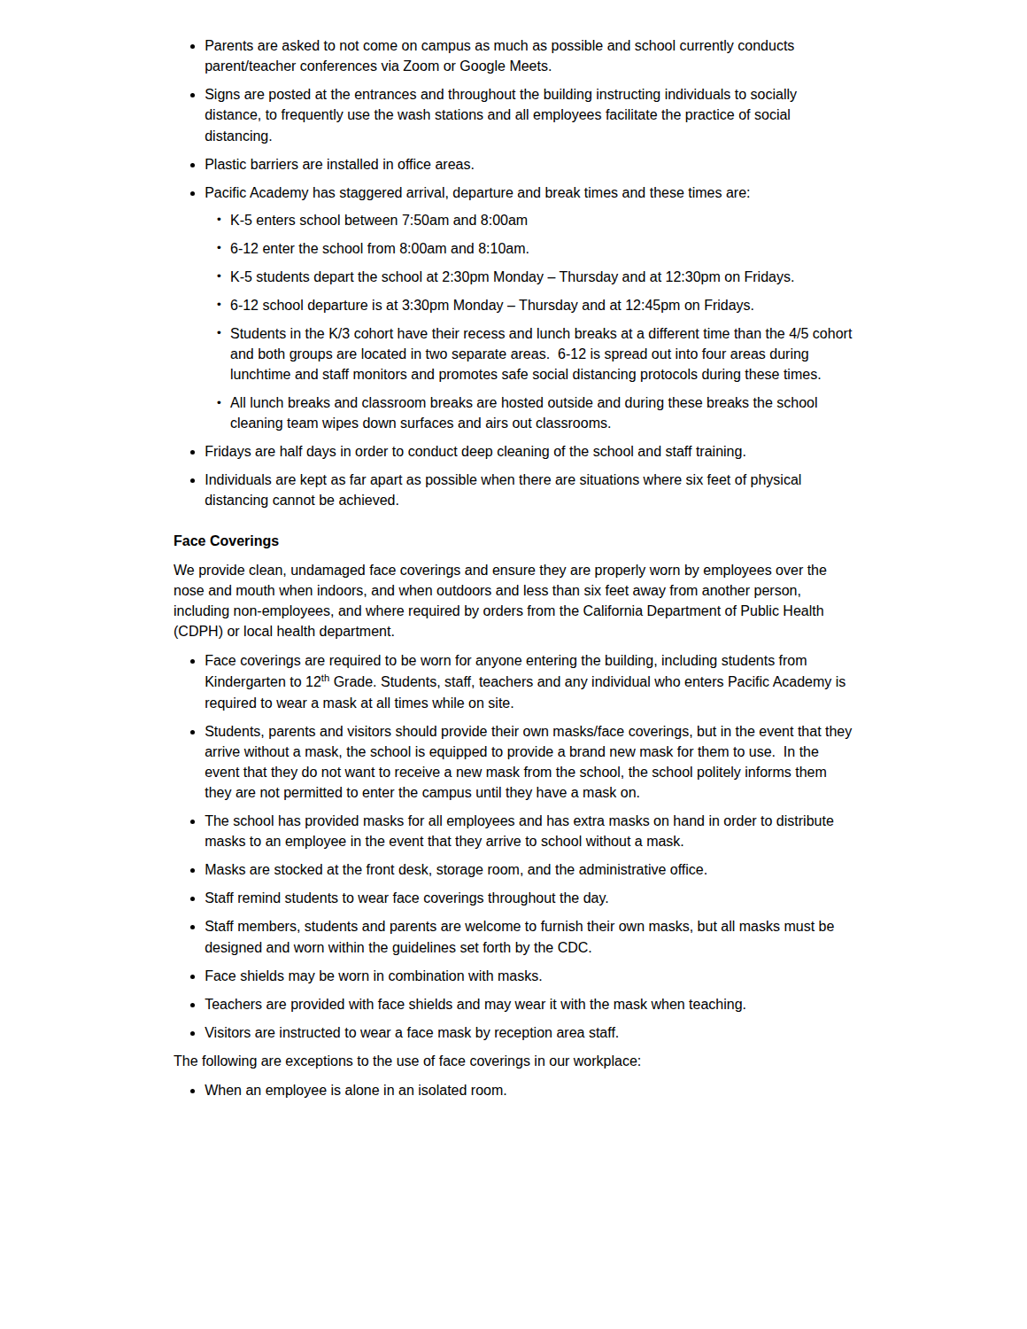Parents are asked to not come on campus as much as possible and school currently conducts parent/teacher conferences via Zoom or Google Meets.
Signs are posted at the entrances and throughout the building instructing individuals to socially distance, to frequently use the wash stations and all employees facilitate the practice of social distancing.
Plastic barriers are installed in office areas.
Pacific Academy has staggered arrival, departure and break times and these times are:
K-5 enters school between 7:50am and 8:00am
6-12 enter the school from 8:00am and 8:10am.
K-5 students depart the school at 2:30pm Monday – Thursday and at 12:30pm on Fridays.
6-12 school departure is at 3:30pm Monday – Thursday and at 12:45pm on Fridays.
Students in the K/3 cohort have their recess and lunch breaks at a different time than the 4/5 cohort and both groups are located in two separate areas. 6-12 is spread out into four areas during lunchtime and staff monitors and promotes safe social distancing protocols during these times.
All lunch breaks and classroom breaks are hosted outside and during these breaks the school cleaning team wipes down surfaces and airs out classrooms.
Fridays are half days in order to conduct deep cleaning of the school and staff training.
Individuals are kept as far apart as possible when there are situations where six feet of physical distancing cannot be achieved.
Face Coverings
We provide clean, undamaged face coverings and ensure they are properly worn by employees over the nose and mouth when indoors, and when outdoors and less than six feet away from another person, including non-employees, and where required by orders from the California Department of Public Health (CDPH) or local health department.
Face coverings are required to be worn for anyone entering the building, including students from Kindergarten to 12th Grade. Students, staff, teachers and any individual who enters Pacific Academy is required to wear a mask at all times while on site.
Students, parents and visitors should provide their own masks/face coverings, but in the event that they arrive without a mask, the school is equipped to provide a brand new mask for them to use. In the event that they do not want to receive a new mask from the school, the school politely informs them they are not permitted to enter the campus until they have a mask on.
The school has provided masks for all employees and has extra masks on hand in order to distribute masks to an employee in the event that they arrive to school without a mask.
Masks are stocked at the front desk, storage room, and the administrative office.
Staff remind students to wear face coverings throughout the day.
Staff members, students and parents are welcome to furnish their own masks, but all masks must be designed and worn within the guidelines set forth by the CDC.
Face shields may be worn in combination with masks.
Teachers are provided with face shields and may wear it with the mask when teaching.
Visitors are instructed to wear a face mask by reception area staff.
The following are exceptions to the use of face coverings in our workplace:
When an employee is alone in an isolated room.